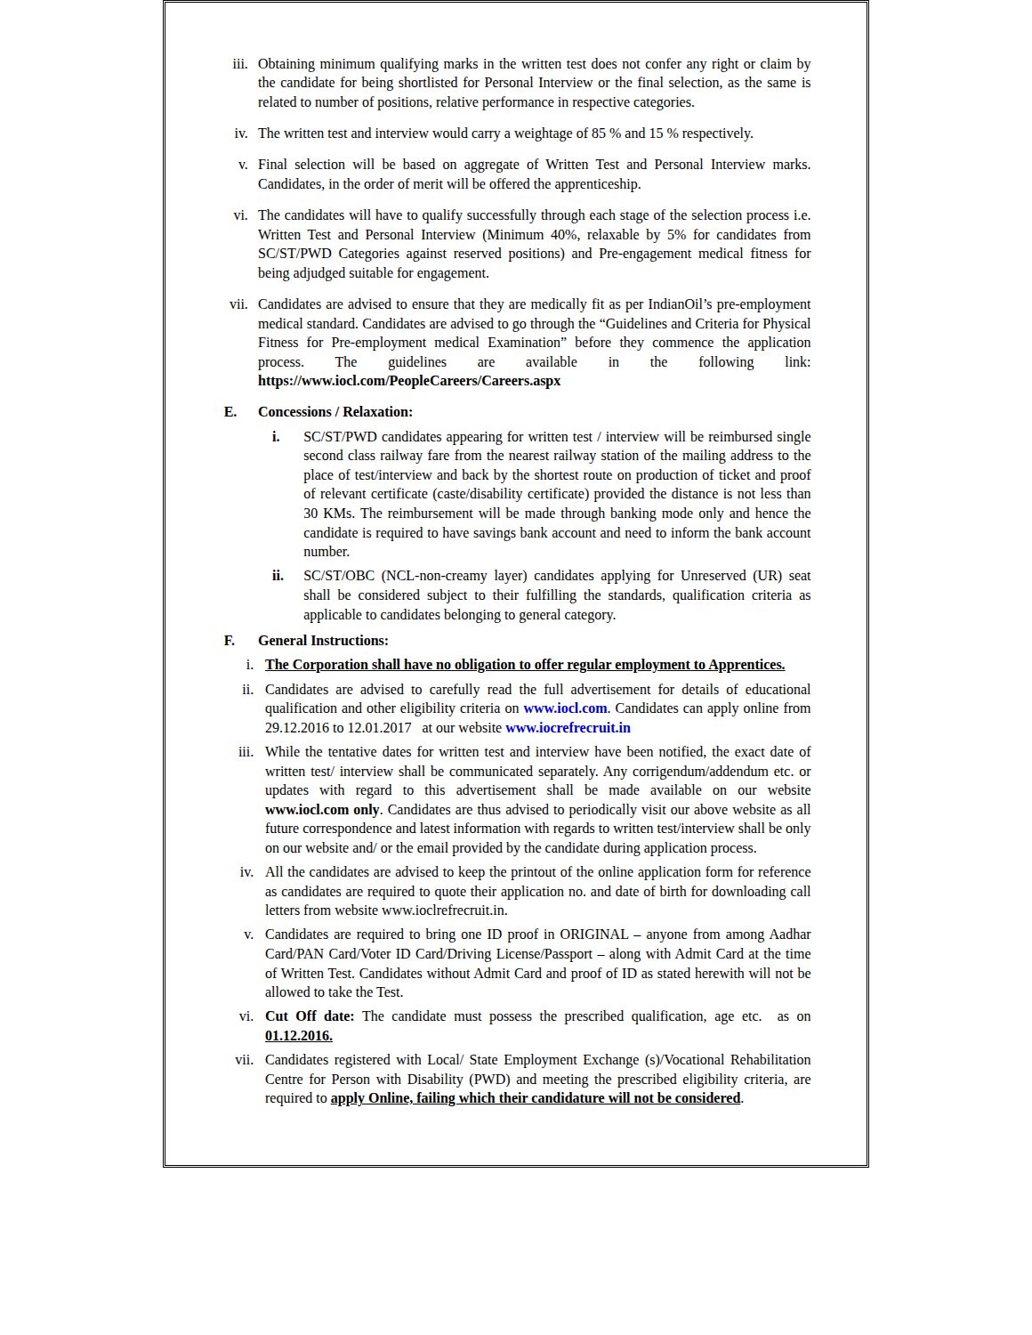iii. Obtaining minimum qualifying marks in the written test does not confer any right or claim by the candidate for being shortlisted for Personal Interview or the final selection, as the same is related to number of positions, relative performance in respective categories.
iv. The written test and interview would carry a weightage of 85 % and 15 % respectively.
v. Final selection will be based on aggregate of Written Test and Personal Interview marks. Candidates, in the order of merit will be offered the apprenticeship.
vi. The candidates will have to qualify successfully through each stage of the selection process i.e. Written Test and Personal Interview (Minimum 40%, relaxable by 5% for candidates from SC/ST/PWD Categories against reserved positions) and Pre-engagement medical fitness for being adjudged suitable for engagement.
vii. Candidates are advised to ensure that they are medically fit as per IndianOil’s pre-employment medical standard. Candidates are advised to go through the “Guidelines and Criteria for Physical Fitness for Pre-employment medical Examination” before they commence the application process. The guidelines are available in the following link: https://www.iocl.com/PeopleCareers/Careers.aspx
E. Concessions / Relaxation:
i. SC/ST/PWD candidates appearing for written test / interview will be reimbursed single second class railway fare from the nearest railway station of the mailing address to the place of test/interview and back by the shortest route on production of ticket and proof of relevant certificate (caste/disability certificate) provided the distance is not less than 30 KMs. The reimbursement will be made through banking mode only and hence the candidate is required to have savings bank account and need to inform the bank account number.
ii. SC/ST/OBC (NCL-non-creamy layer) candidates applying for Unreserved (UR) seat shall be considered subject to their fulfilling the standards, qualification criteria as applicable to candidates belonging to general category.
F. General Instructions:
i. The Corporation shall have no obligation to offer regular employment to Apprentices.
ii. Candidates are advised to carefully read the full advertisement for details of educational qualification and other eligibility criteria on www.iocl.com. Candidates can apply online from 29.12.2016 to 12.01.2017 at our website www.iocrefrecruit.in
iii. While the tentative dates for written test and interview have been notified, the exact date of written test/ interview shall be communicated separately. Any corrigendum/addendum etc. or updates with regard to this advertisement shall be made available on our website www.iocl.com only. Candidates are thus advised to periodically visit our above website as all future correspondence and latest information with regards to written test/interview shall be only on our website and/ or the email provided by the candidate during application process.
iv. All the candidates are advised to keep the printout of the online application form for reference as candidates are required to quote their application no. and date of birth for downloading call letters from website www.ioclrefrecruit.in.
v. Candidates are required to bring one ID proof in ORIGINAL – anyone from among Aadhar Card/PAN Card/Voter ID Card/Driving License/Passport – along with Admit Card at the time of Written Test. Candidates without Admit Card and proof of ID as stated herewith will not be allowed to take the Test.
vi. Cut Off date: The candidate must possess the prescribed qualification, age etc. as on 01.12.2016.
vii. Candidates registered with Local/ State Employment Exchange (s)/Vocational Rehabilitation Centre for Person with Disability (PWD) and meeting the prescribed eligibility criteria, are required to apply Online, failing which their candidature will not be considered.